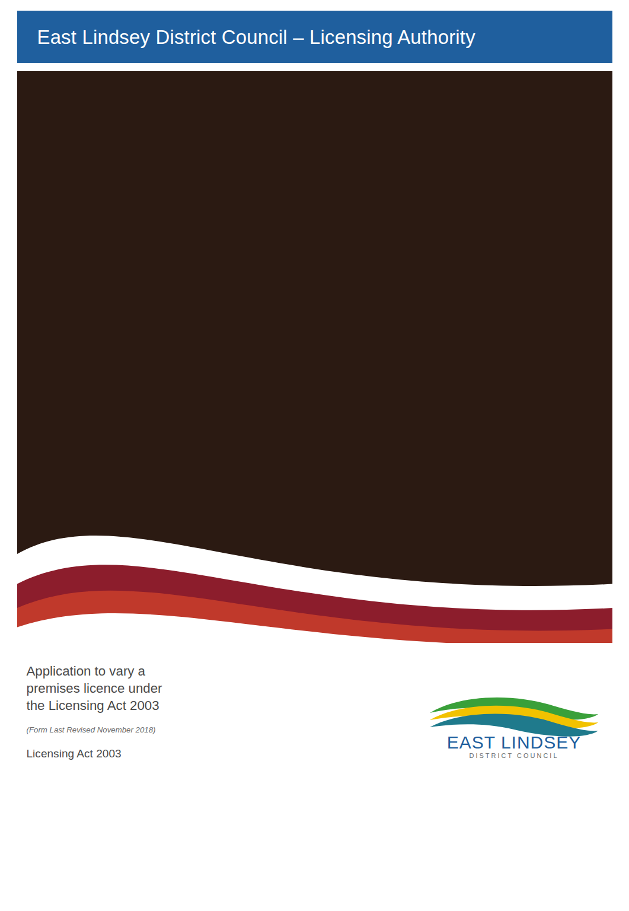East Lindsey District Council – Licensing Authority
Application to vary a
premises licence under
the Licensing Act 2003
(Form Last Revised November 2018)
Licensing Act 2003
East Lindsey District Council EAST LINDSEY DISTRICT COUNCIL